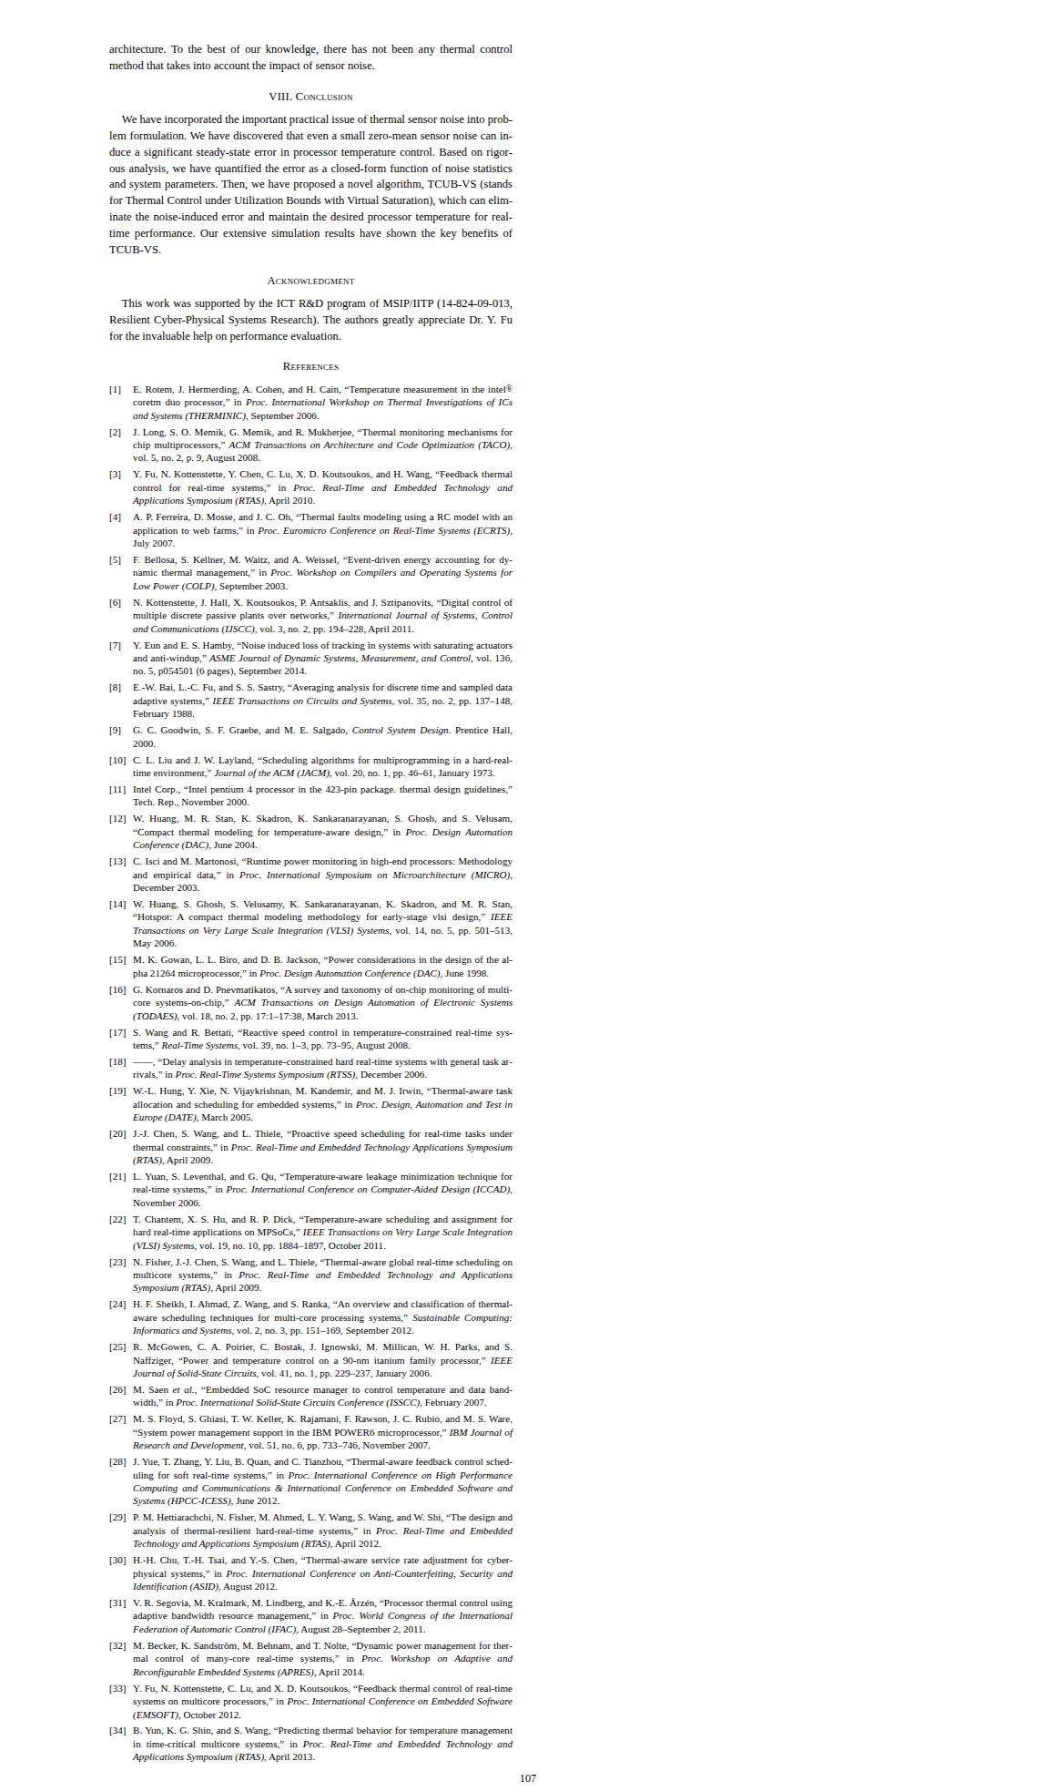architecture. To the best of our knowledge, there has not been any thermal control method that takes into account the impact of sensor noise.
VIII. Conclusion
We have incorporated the important practical issue of thermal sensor noise into problem formulation. We have discovered that even a small zero-mean sensor noise can induce a significant steady-state error in processor temperature control. Based on rigorous analysis, we have quantified the error as a closed-form function of noise statistics and system parameters. Then, we have proposed a novel algorithm, TCUB-VS (stands for Thermal Control under Utilization Bounds with Virtual Saturation), which can eliminate the noise-induced error and maintain the desired processor temperature for real-time performance. Our extensive simulation results have shown the key benefits of TCUB-VS.
Acknowledgment
This work was supported by the ICT R&D program of MSIP/IITP (14-824-09-013, Resilient Cyber-Physical Systems Research). The authors greatly appreciate Dr. Y. Fu for the invaluable help on performance evaluation.
References
[1] E. Rotem, J. Hermerding, A. Cohen, and H. Cain, “Temperature measurement in the intel® coretm duo processor,” in Proc. International Workshop on Thermal Investigations of ICs and Systems (THERMINIC), September 2006.
[2] J. Long, S. O. Memik, G. Memik, and R. Mukherjee, “Thermal monitoring mechanisms for chip multiprocessors,” ACM Transactions on Architecture and Code Optimization (TACO), vol. 5, no. 2, p. 9, August 2008.
[3] Y. Fu, N. Kottenstette, Y. Chen, C. Lu, X. D. Koutsoukos, and H. Wang, “Feedback thermal control for real-time systems,” in Proc. Real-Time and Embedded Technology and Applications Symposium (RTAS), April 2010.
[4] A. P. Ferreira, D. Mosse, and J. C. Oh, “Thermal faults modeling using a RC model with an application to web farms,” in Proc. Euromicro Conference on Real-Time Systems (ECRTS), July 2007.
[5] F. Bellosa, S. Kellner, M. Waitz, and A. Weissel, “Event-driven energy accounting for dynamic thermal management,” in Proc. Workshop on Compilers and Operating Systems for Low Power (COLP), September 2003.
[6] N. Kottenstette, J. Hall, X. Koutsoukos, P. Antsaklis, and J. Sztipanovits, “Digital control of multiple discrete passive plants over networks,” International Journal of Systems, Control and Communications (IJSCC), vol. 3, no. 2, pp. 194–228, April 2011.
[7] Y. Eun and E. S. Hamby, “Noise induced loss of tracking in systems with saturating actuators and anti-windup,” ASME Journal of Dynamic Systems, Measurement, and Control, vol. 136, no. 5, p054501 (6 pages), September 2014.
[8] E.-W. Bai, L.-C. Fu, and S. S. Sastry, “Averaging analysis for discrete time and sampled data adaptive systems,” IEEE Transactions on Circuits and Systems, vol. 35, no. 2, pp. 137–148, February 1988.
[9] G. C. Goodwin, S. F. Graebe, and M. E. Salgado, Control System Design. Prentice Hall, 2000.
[10] C. L. Liu and J. W. Layland, “Scheduling algorithms for multiprogramming in a hard-real-time environment,” Journal of the ACM (JACM), vol. 20, no. 1, pp. 46–61, January 1973.
[11] Intel Corp., “Intel pentium 4 processor in the 423-pin package. thermal design guidelines,” Tech. Rep., November 2000.
[12] W. Huang, M. R. Stan, K. Skadron, K. Sankaranarayanan, S. Ghosh, and S. Velusam, “Compact thermal modeling for temperature-aware design,” in Proc. Design Automation Conference (DAC), June 2004.
[13] C. Isci and M. Martonosi, “Runtime power monitoring in high-end processors: Methodology and empirical data,” in Proc. International Symposium on Microarchitecture (MICRO), December 2003.
[14] W. Huang, S. Ghosh, S. Velusamy, K. Sankaranarayanan, K. Skadron, and M. R. Stan, “Hotspot: A compact thermal modeling methodology for early-stage vlsi design,” IEEE Transactions on Very Large Scale Integration (VLSI) Systems, vol. 14, no. 5, pp. 501–513, May 2006.
[15] M. K. Gowan, L. L. Biro, and D. B. Jackson, “Power considerations in the design of the alpha 21264 microprocessor,” in Proc. Design Automation Conference (DAC), June 1998.
[16] G. Kornaros and D. Pnevmatikatos, “A survey and taxonomy of on-chip monitoring of multicore systems-on-chip,” ACM Transactions on Design Automation of Electronic Systems (TODAES), vol. 18, no. 2, pp. 17:1–17:38, March 2013.
[17] S. Wang and R. Bettati, “Reactive speed control in temperature-constrained real-time systems,” Real-Time Systems, vol. 39, no. 1–3, pp. 73–95, August 2008.
[18]——, “Delay analysis in temperature-constrained hard real-time systems with general task arrivals,” in Proc. Real-Time Systems Symposium (RTSS), December 2006.
[19] W.-L. Hung, Y. Xie, N. Vijaykrishnan, M. Kandemir, and M. J. Irwin, “Thermal-aware task allocation and scheduling for embedded systems,” in Proc. Design, Automation and Test in Europe (DATE), March 2005.
[20] J.-J. Chen, S. Wang, and L. Thiele, “Proactive speed scheduling for real-time tasks under thermal constraints,” in Proc. Real-Time and Embedded Technology Applications Symposium (RTAS), April 2009.
[21] L. Yuan, S. Leventhal, and G. Qu, “Temperature-aware leakage minimization technique for real-time systems,” in Proc. International Conference on Computer-Aided Design (ICCAD), November 2006.
[22] T. Chantem, X. S. Hu, and R. P. Dick, “Temperature-aware scheduling and assignment for hard real-time applications on MPSoCs,” IEEE Transactions on Very Large Scale Integration (VLSI) Systems, vol. 19, no. 10, pp. 1884–1897, October 2011.
[23] N. Fisher, J.-J. Chen, S. Wang, and L. Thiele, “Thermal-aware global real-time scheduling on multicore systems,” in Proc. Real-Time and Embedded Technology and Applications Symposium (RTAS), April 2009.
[24] H. F. Sheikh, I. Ahmad, Z. Wang, and S. Ranka, “An overview and classification of thermal-aware scheduling techniques for multi-core processing systems,” Sustainable Computing: Informatics and Systems, vol. 2, no. 3, pp. 151–169, September 2012.
[25] R. McGowen, C. A. Poirier, C. Bostak, J. Ignowski, M. Millican, W. H. Parks, and S. Naffziger, “Power and temperature control on a 90-nm itanium family processor,” IEEE Journal of Solid-State Circuits, vol. 41, no. 1, pp. 229–237, January 2006.
[26] M. Saen et al., “Embedded SoC resource manager to control temperature and data bandwidth,” in Proc. International Solid-State Circuits Conference (ISSCC), February 2007.
[27] M. S. Floyd, S. Ghiasi, T. W. Keller, K. Rajamani, F. Rawson, J. C. Rubio, and M. S. Ware, “System power management support in the IBM POWER6 microprocessor,” IBM Journal of Research and Development, vol. 51, no. 6, pp. 733–746, November 2007.
[28] J. Yue, T. Zhang, Y. Liu, B. Quan, and C. Tianzhou, “Thermal-aware feedback control scheduling for soft real-time systems,” in Proc. International Conference on High Performance Computing and Communications & International Conference on Embedded Software and Systems (HPCC-ICESS), June 2012.
[29] P. M. Hettiarachchi, N. Fisher, M. Ahmed, L. Y. Wang, S. Wang, and W. Shi, “The design and analysis of thermal-resilient hard-real-time systems,” in Proc. Real-Time and Embedded Technology and Applications Symposium (RTAS), April 2012.
[30] H.-H. Chu, T.-H. Tsai, and Y.-S. Chen, “Thermal-aware service rate adjustment for cyber-physical systems,” in Proc. International Conference on Anti-Counterfeiting, Security and Identification (ASID), August 2012.
[31] V. R. Segovia, M. Kralmark, M. Lindberg, and K.-E. Årzén, “Processor thermal control using adaptive bandwidth resource management,” in Proc. World Congress of the International Federation of Automatic Control (IFAC), August 28–September 2, 2011.
[32] M. Becker, K. Sandström, M. Behnam, and T. Nolte, “Dynamic power management for thermal control of many-core real-time systems,” in Proc. Workshop on Adaptive and Reconfigurable Embedded Systems (APRES), April 2014.
[33] Y. Fu, N. Kottenstette, C. Lu, and X. D. Koutsoukos, “Feedback thermal control of real-time systems on multicore processors,” in Proc. International Conference on Embedded Software (EMSOFT), October 2012.
[34] B. Yun, K. G. Shin, and S. Wang, “Predicting thermal behavior for temperature management in time-critical multicore systems,” in Proc. Real-Time and Embedded Technology and Applications Symposium (RTAS), April 2013.
107